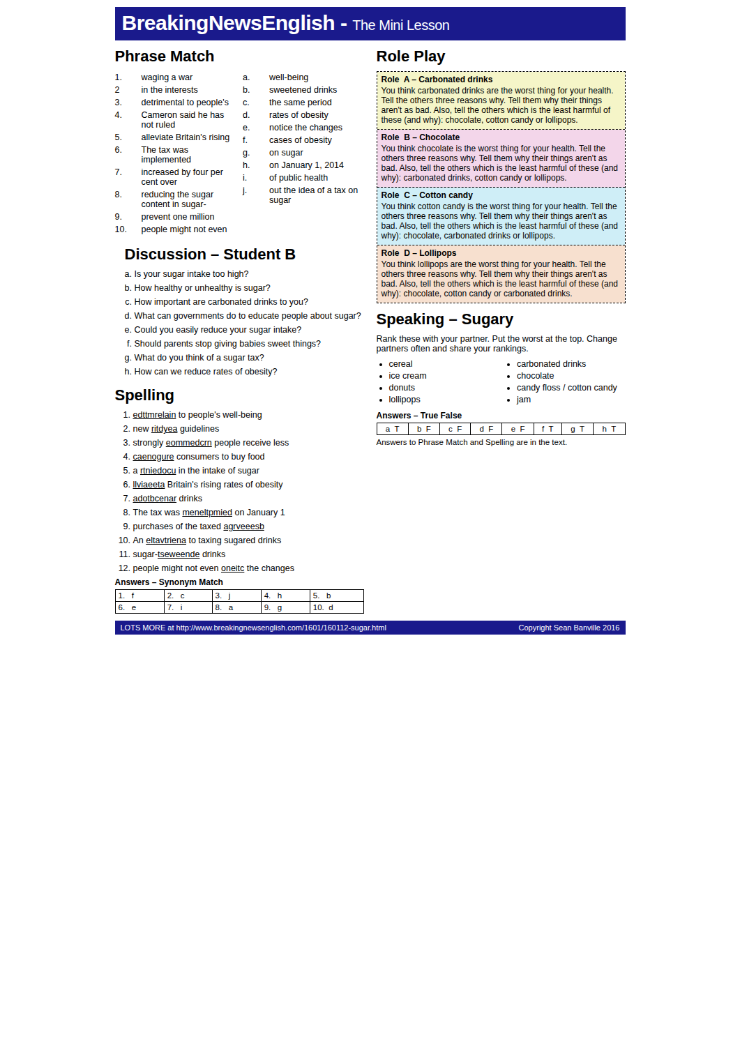BreakingNewsEnglish - The Mini Lesson
Phrase Match
| 1. | waging a war |
| 2 | in the interests |
| 3. | detrimental to people's |
| 4. | Cameron said he has not ruled |
| 5. | alleviate Britain's rising |
| 6. | The tax was implemented |
| 7. | increased by four per cent over |
| 8. | reducing the sugar content in sugar- |
| 9. | prevent one million |
| 10. | people might not even |
| a. | well-being |
| b. | sweetened drinks |
| c. | the same period |
| d. | rates of obesity |
| e. | notice the changes |
| f. | cases of obesity |
| g. | on sugar |
| h. | on January 1, 2014 |
| i. | of public health |
| j. | out the idea of a tax on sugar |
Discussion – Student B
Is your sugar intake too high?
How healthy or unhealthy is sugar?
How important are carbonated drinks to you?
What can governments do to educate people about sugar?
Could you easily reduce your sugar intake?
Should parents stop giving babies sweet things?
What do you think of a sugar tax?
How can we reduce rates of obesity?
Spelling
edttmrelain to people's well-being
new ritdyea guidelines
strongly eommedcrn people receive less
caenogure consumers to buy food
a rtniedocu in the intake of sugar
llviaeeta Britain's rising rates of obesity
adotbcenar drinks
The tax was meneltpmied on January 1
purchases of the taxed agrveeesb
An eltavtriena to taxing sugared drinks
sugar-tseweende drinks
people might not even oneitc the changes
Answers – Synonym Match
| 1. f | 2. c | 3. j | 4. h | 5. b |
| 6. e | 7. i | 8. a | 9. g | 10. d |
Role Play
Role A – Carbonated drinks You think carbonated drinks are the worst thing for your health. Tell the others three reasons why. Tell them why their things aren't as bad. Also, tell the others which is the least harmful of these (and why): chocolate, cotton candy or lollipops.
Role B – Chocolate You think chocolate is the worst thing for your health. Tell the others three reasons why. Tell them why their things aren't as bad. Also, tell the others which is the least harmful of these (and why): carbonated drinks, cotton candy or lollipops.
Role C – Cotton candy You think cotton candy is the worst thing for your health. Tell the others three reasons why. Tell them why their things aren't as bad. Also, tell the others which is the least harmful of these (and why): chocolate, carbonated drinks or lollipops.
Role D – Lollipops You think lollipops are the worst thing for your health. Tell the others three reasons why. Tell them why their things aren't as bad. Also, tell the others which is the least harmful of these (and why): chocolate, cotton candy or carbonated drinks.
Speaking – Sugary
Rank these with your partner. Put the worst at the top. Change partners often and share your rankings.
cereal
ice cream
donuts
lollipops
carbonated drinks
chocolate
candy floss / cotton candy
jam
Answers – True False
| a T | b F | c F | d F | e F | f T | g T | h T |
Answers to Phrase Match and Spelling are in the text.
LOTS MORE at http://www.breakingnewsenglish.com/1601/160112-sugar.html Copyright Sean Banville 2016